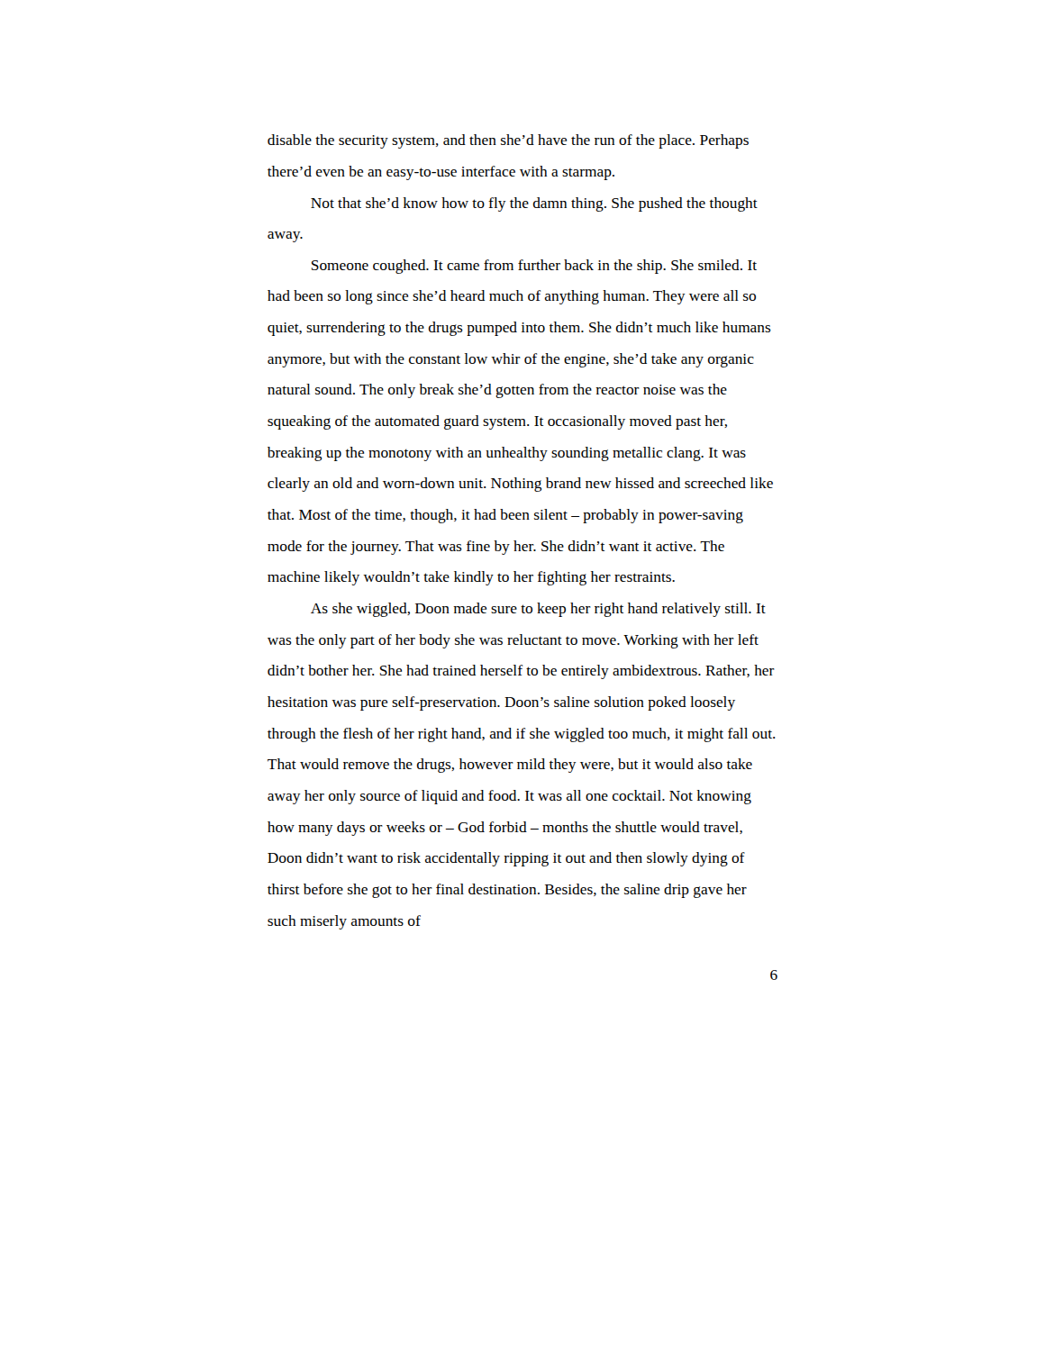disable the security system, and then she’d have the run of the place. Perhaps there’d even be an easy-to-use interface with a starmap.
Not that she’d know how to fly the damn thing. She pushed the thought away.
Someone coughed. It came from further back in the ship. She smiled. It had been so long since she’d heard much of anything human. They were all so quiet, surrendering to the drugs pumped into them. She didn’t much like humans anymore, but with the constant low whir of the engine, she’d take any organic natural sound. The only break she’d gotten from the reactor noise was the squeaking of the automated guard system. It occasionally moved past her, breaking up the monotony with an unhealthy sounding metallic clang. It was clearly an old and worn-down unit. Nothing brand new hissed and screeched like that. Most of the time, though, it had been silent – probably in power-saving mode for the journey. That was fine by her. She didn’t want it active. The machine likely wouldn’t take kindly to her fighting her restraints.
As she wiggled, Doon made sure to keep her right hand relatively still. It was the only part of her body she was reluctant to move. Working with her left didn’t bother her. She had trained herself to be entirely ambidextrous. Rather, her hesitation was pure self-preservation. Doon’s saline solution poked loosely through the flesh of her right hand, and if she wiggled too much, it might fall out. That would remove the drugs, however mild they were, but it would also take away her only source of liquid and food. It was all one cocktail. Not knowing how many days or weeks or – God forbid – months the shuttle would travel, Doon didn’t want to risk accidentally ripping it out and then slowly dying of thirst before she got to her final destination. Besides, the saline drip gave her such miserly amounts of
6